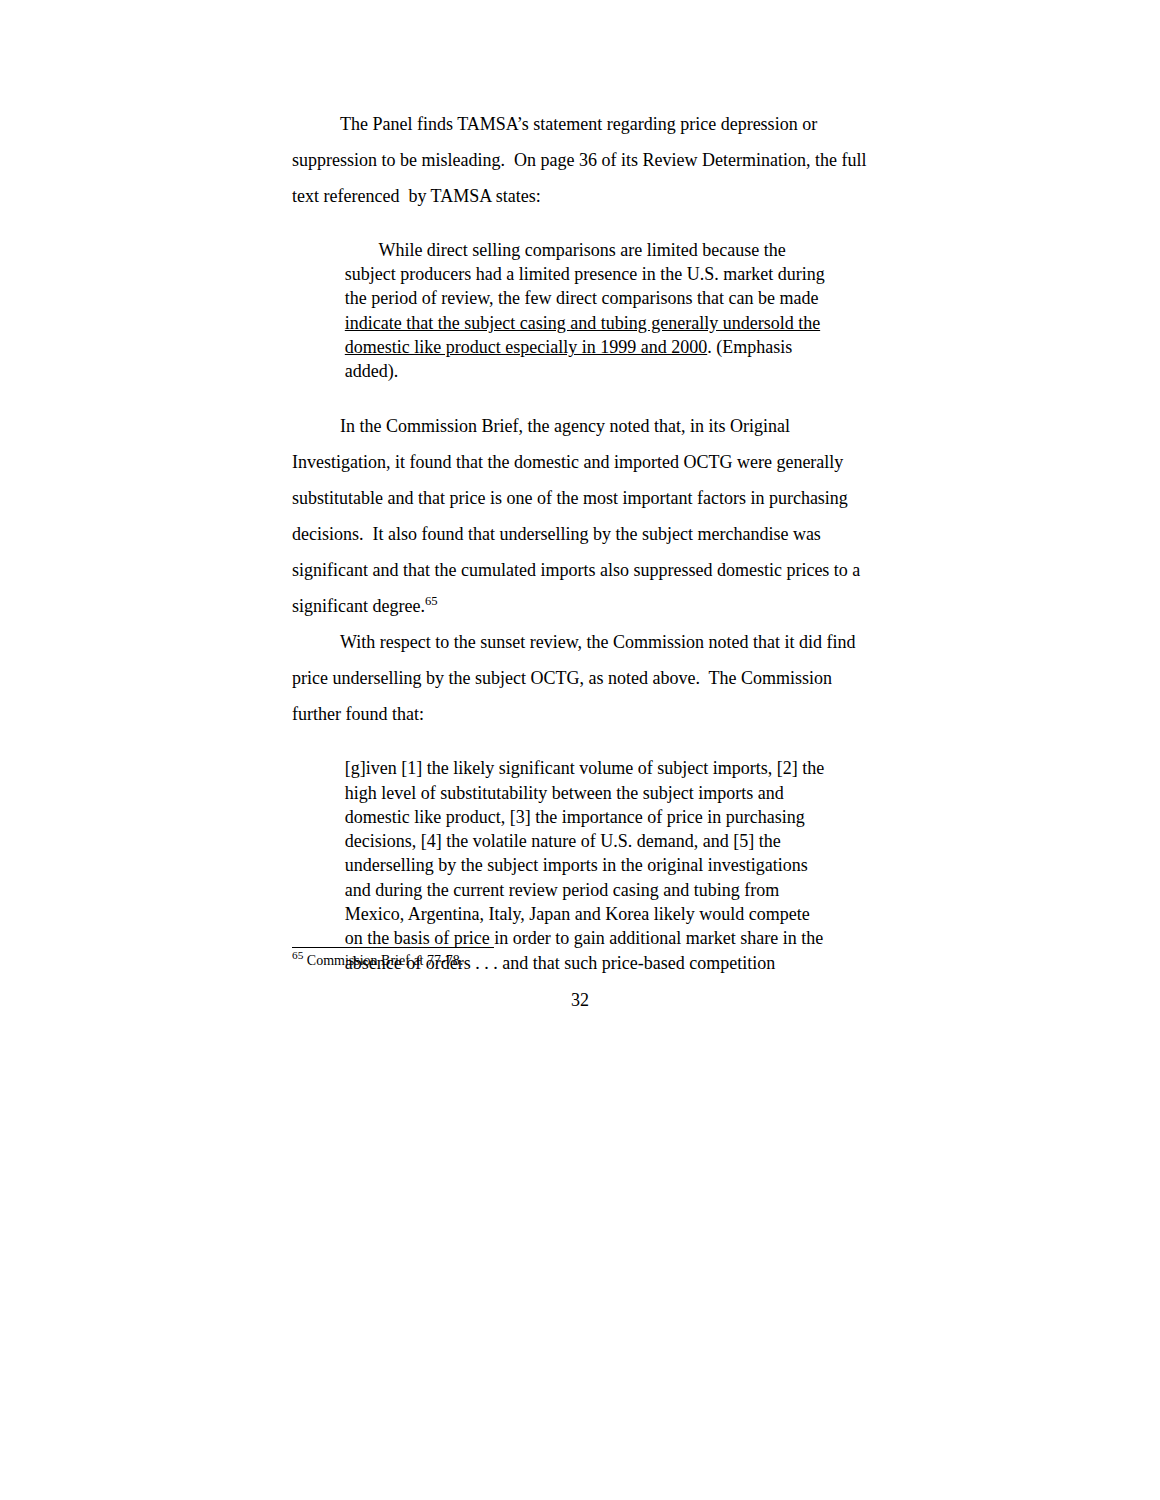The Panel finds TAMSA’s statement regarding price depression or suppression to be misleading. On page 36 of its Review Determination, the full text referenced by TAMSA states:
While direct selling comparisons are limited because the subject producers had a limited presence in the U.S. market during the period of review, the few direct comparisons that can be made indicate that the subject casing and tubing generally undersold the domestic like product especially in 1999 and 2000. (Emphasis added).
In the Commission Brief, the agency noted that, in its Original Investigation, it found that the domestic and imported OCTG were generally substitutable and that price is one of the most important factors in purchasing decisions. It also found that underselling by the subject merchandise was significant and that the cumulated imports also suppressed domestic prices to a significant degree.65
With respect to the sunset review, the Commission noted that it did find price underselling by the subject OCTG, as noted above. The Commission further found that:
[g]iven [1] the likely significant volume of subject imports, [2] the high level of substitutability between the subject imports and domestic like product, [3] the importance of price in purchasing decisions, [4] the volatile nature of U.S. demand, and [5] the underselling by the subject imports in the original investigations and during the current review period casing and tubing from Mexico, Argentina, Italy, Japan and Korea likely would compete on the basis of price in order to gain additional market share in the absence of orders . . . and that such price-based competition
65 Commission Brief at 77-78.
32